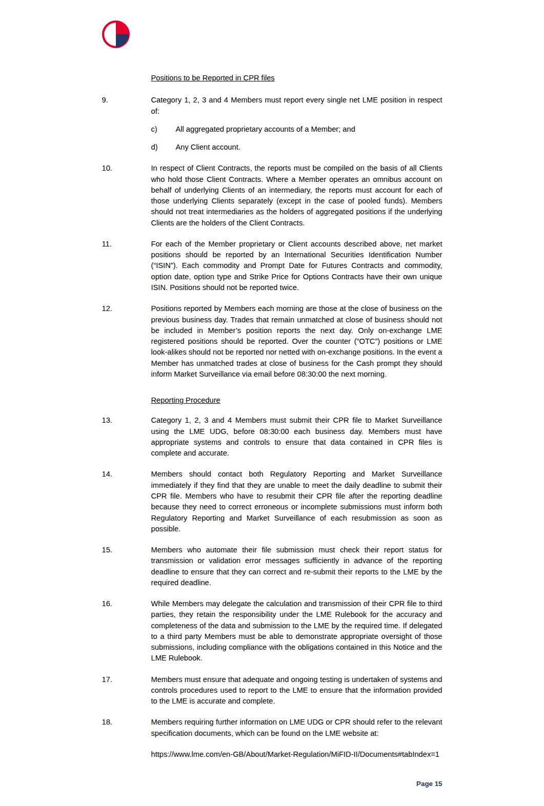Positions to be Reported in CPR files
9. Category 1, 2, 3 and 4 Members must report every single net LME position in respect of:
c) All aggregated proprietary accounts of a Member; and
d) Any Client account.
10. In respect of Client Contracts, the reports must be compiled on the basis of all Clients who hold those Client Contracts. Where a Member operates an omnibus account on behalf of underlying Clients of an intermediary, the reports must account for each of those underlying Clients separately (except in the case of pooled funds). Members should not treat intermediaries as the holders of aggregated positions if the underlying Clients are the holders of the Client Contracts.
11. For each of the Member proprietary or Client accounts described above, net market positions should be reported by an International Securities Identification Number (“ISIN”). Each commodity and Prompt Date for Futures Contracts and commodity, option date, option type and Strike Price for Options Contracts have their own unique ISIN. Positions should not be reported twice.
12. Positions reported by Members each morning are those at the close of business on the previous business day. Trades that remain unmatched at close of business should not be included in Member’s position reports the next day. Only on-exchange LME registered positions should be reported. Over the counter (“OTC”) positions or LME look-alikes should not be reported nor netted with on-exchange positions. In the event a Member has unmatched trades at close of business for the Cash prompt they should inform Market Surveillance via email before 08:30:00 the next morning.
Reporting Procedure
13. Category 1, 2, 3 and 4 Members must submit their CPR file to Market Surveillance using the LME UDG, before 08:30:00 each business day. Members must have appropriate systems and controls to ensure that data contained in CPR files is complete and accurate.
14. Members should contact both Regulatory Reporting and Market Surveillance immediately if they find that they are unable to meet the daily deadline to submit their CPR file. Members who have to resubmit their CPR file after the reporting deadline because they need to correct erroneous or incomplete submissions must inform both Regulatory Reporting and Market Surveillance of each resubmission as soon as possible.
15. Members who automate their file submission must check their report status for transmission or validation error messages sufficiently in advance of the reporting deadline to ensure that they can correct and re-submit their reports to the LME by the required deadline.
16. While Members may delegate the calculation and transmission of their CPR file to third parties, they retain the responsibility under the LME Rulebook for the accuracy and completeness of the data and submission to the LME by the required time. If delegated to a third party Members must be able to demonstrate appropriate oversight of those submissions, including compliance with the obligations contained in this Notice and the LME Rulebook.
17. Members must ensure that adequate and ongoing testing is undertaken of systems and controls procedures used to report to the LME to ensure that the information provided to the LME is accurate and complete.
18. Members requiring further information on LME UDG or CPR should refer to the relevant specification documents, which can be found on the LME website at:
https://www.lme.com/en-GB/About/Market-Regulation/MiFID-II/Documents#tabIndex=1
Page 15